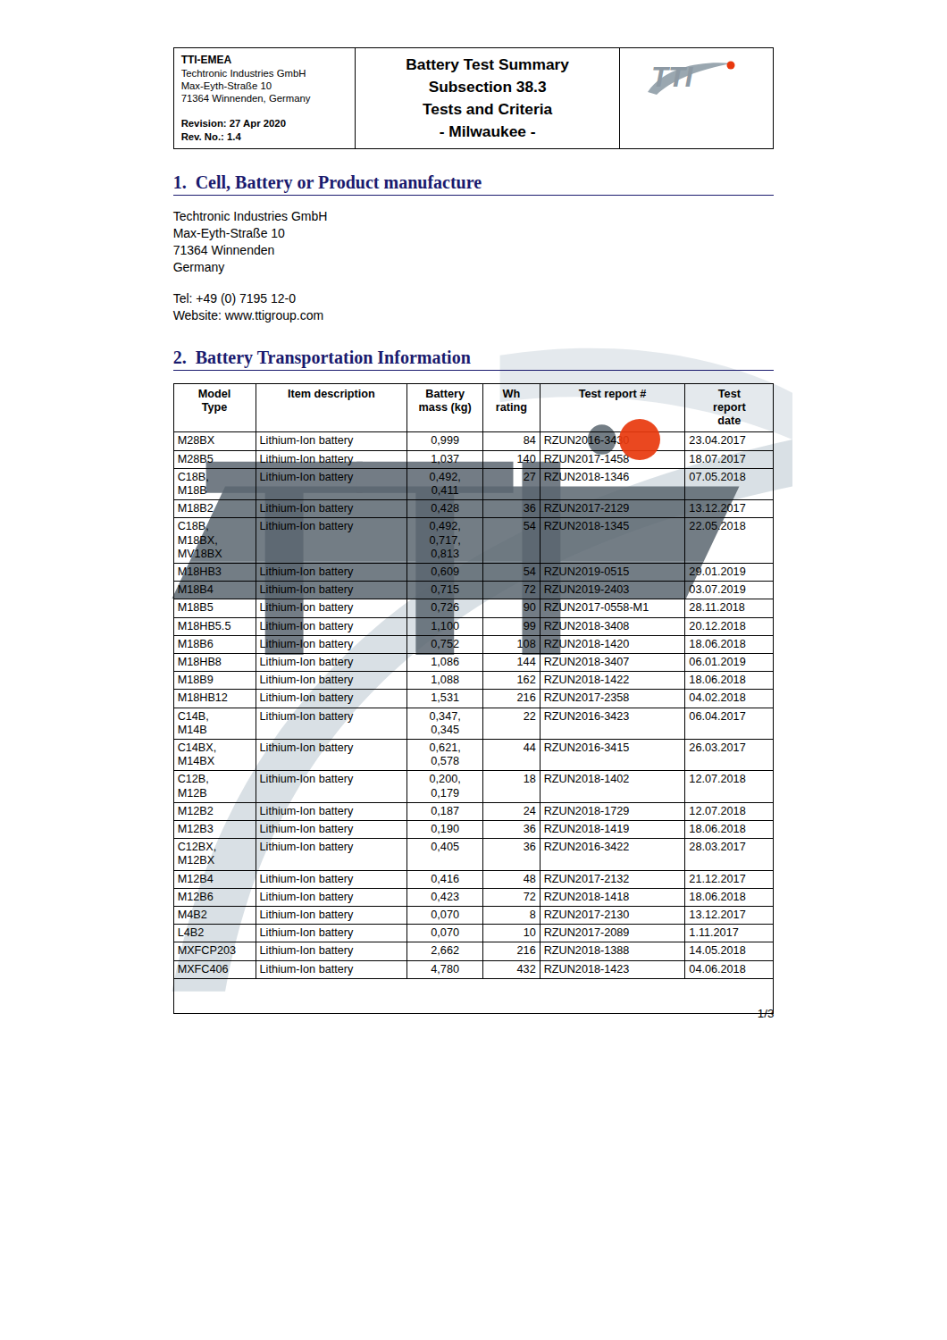T T I
| TTI-EMEA Techtronic Industries GmbH Max-Eyth-Straße 10 71364 Winnenden, Germany Revision: 27 Apr 2020 Rev. No.: 1.4 | Battery Test Summary Subsection 38.3 Tests and Criteria - Milwaukee - | TTI |
1. Cell, Battery or Product manufacture
Techtronic Industries GmbH
Max-Eyth-Straße 10
71364 Winnenden
Germany
Tel: +49 (0) 7195 12-0
Website: www.ttigroup.com
2. Battery Transportation Information
| Model Type | Item description | Battery mass (kg) | Wh rating | Test report # | Test report date |
| --- | --- | --- | --- | --- | --- |
| M28BX | Lithium-Ion battery | 0,999 | 84 | RZUN2016-3430 | 23.04.2017 |
| M28B5 | Lithium-Ion battery | 1,037 | 140 | RZUN2017-1458 | 18.07.2017 |
| C18B, M18B | Lithium-Ion battery | 0,492, 0,411 | 27 | RZUN2018-1346 | 07.05.2018 |
| M18B2 | Lithium-Ion battery | 0,428 | 36 | RZUN2017-2129 | 13.12.2017 |
| C18B, M18BX, MV18BX | Lithium-Ion battery | 0,492, 0,717, 0,813 | 54 | RZUN2018-1345 | 22.05.2018 |
| M18HB3 | Lithium-Ion battery | 0,609 | 54 | RZUN2019-0515 | 29.01.2019 |
| M18B4 | Lithium-Ion battery | 0,715 | 72 | RZUN2019-2403 | 03.07.2019 |
| M18B5 | Lithium-Ion battery | 0,726 | 90 | RZUN2017-0558-M1 | 28.11.2018 |
| M18HB5.5 | Lithium-Ion battery | 1,100 | 99 | RZUN2018-3408 | 20.12.2018 |
| M18B6 | Lithium-Ion battery | 0,752 | 108 | RZUN2018-1420 | 18.06.2018 |
| M18HB8 | Lithium-Ion battery | 1,086 | 144 | RZUN2018-3407 | 06.01.2019 |
| M18B9 | Lithium-Ion battery | 1,088 | 162 | RZUN2018-1422 | 18.06.2018 |
| M18HB12 | Lithium-Ion battery | 1,531 | 216 | RZUN2017-2358 | 04.02.2018 |
| C14B, M14B | Lithium-Ion battery | 0,347, 0,345 | 22 | RZUN2016-3423 | 06.04.2017 |
| C14BX, M14BX | Lithium-Ion battery | 0,621, 0,578 | 44 | RZUN2016-3415 | 26.03.2017 |
| C12B, M12B | Lithium-Ion battery | 0,200, 0,179 | 18 | RZUN2018-1402 | 12.07.2018 |
| M12B2 | Lithium-Ion battery | 0,187 | 24 | RZUN2018-1729 | 12.07.2018 |
| M12B3 | Lithium-Ion battery | 0,190 | 36 | RZUN2018-1419 | 18.06.2018 |
| C12BX, M12BX | Lithium-Ion battery | 0,405 | 36 | RZUN2016-3422 | 28.03.2017 |
| M12B4 | Lithium-Ion battery | 0,416 | 48 | RZUN2017-2132 | 21.12.2017 |
| M12B6 | Lithium-Ion battery | 0,423 | 72 | RZUN2018-1418 | 18.06.2018 |
| M4B2 | Lithium-Ion battery | 0,070 | 8 | RZUN2017-2130 | 13.12.2017 |
| L4B2 | Lithium-Ion battery | 0,070 | 10 | RZUN2017-2089 | 1.11.2017 |
| MXFCP203 | Lithium-Ion battery | 2,662 | 216 | RZUN2018-1388 | 14.05.2018 |
| MXFC406 | Lithium-Ion battery | 4,780 | 432 | RZUN2018-1423 | 04.06.2018 |
1/3